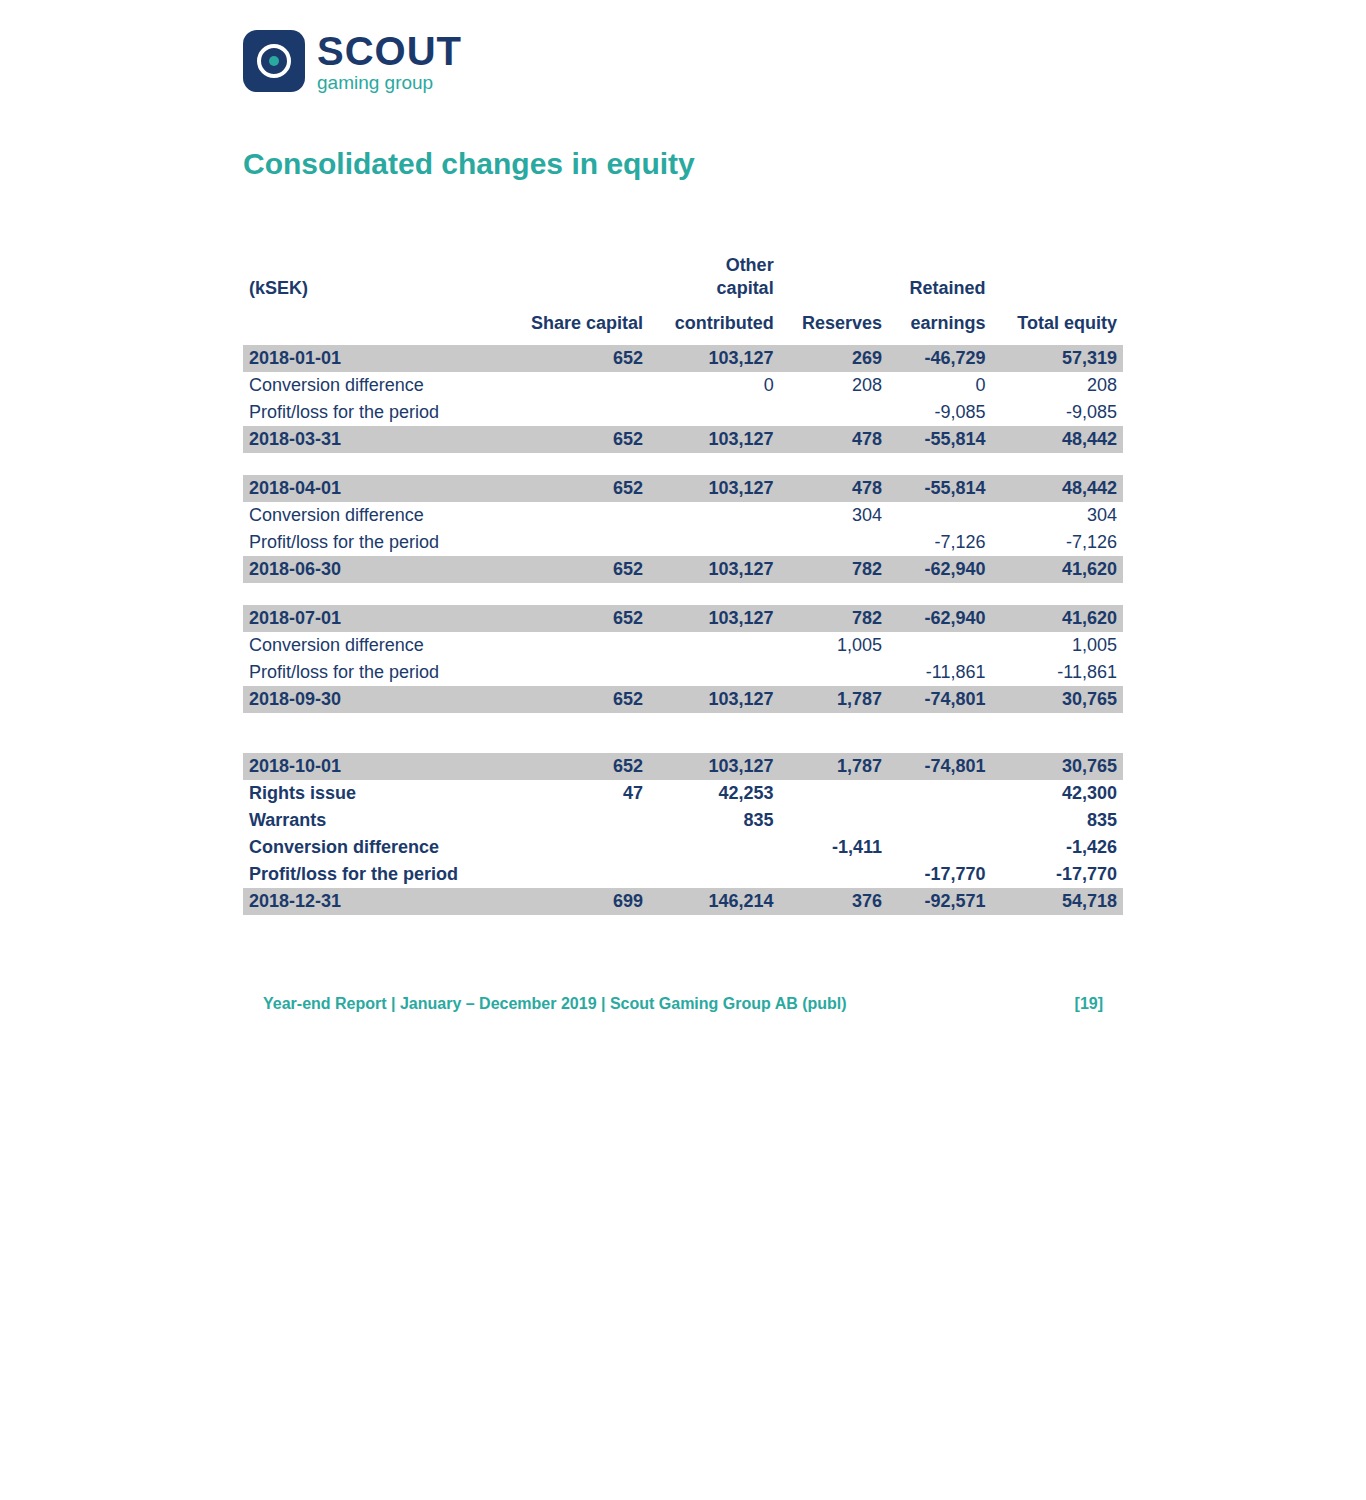SCOUT gaming group
Consolidated changes in equity
| (kSEK) | | Other capital | | Retained | |
| --- | --- | --- | --- | --- | --- |
| | Share capital | contributed | Reserves | earnings | Total equity |
| 2018-01-01 | 652 | 103,127 | 269 | -46,729 | 57,319 |
| Conversion difference | | 0 | 208 | 0 | 208 |
| Profit/loss for the period | | | | -9,085 | -9,085 |
| 2018-03-31 | 652 | 103,127 | 478 | -55,814 | 48,442 |
| 2018-04-01 | 652 | 103,127 | 478 | -55,814 | 48,442 |
| Conversion difference | | | 304 | | 304 |
| Profit/loss for the period | | | | -7,126 | -7,126 |
| 2018-06-30 | 652 | 103,127 | 782 | -62,940 | 41,620 |
| 2018-07-01 | 652 | 103,127 | 782 | -62,940 | 41,620 |
| Conversion difference | | | 1,005 | | 1,005 |
| Profit/loss for the period | | | | -11,861 | -11,861 |
| 2018-09-30 | 652 | 103,127 | 1,787 | -74,801 | 30,765 |
| 2018-10-01 | 652 | 103,127 | 1,787 | -74,801 | 30,765 |
| Rights issue | 47 | 42,253 | | | 42,300 |
| Warrants | | 835 | | | 835 |
| Conversion difference | | | -1,411 | | -1,426 |
| Profit/loss for the period | | | | -17,770 | -17,770 |
| 2018-12-31 | 699 | 146,214 | 376 | -92,571 | 54,718 |
Year-end Report | January – December 2019 | Scout Gaming Group AB (publ) [19]